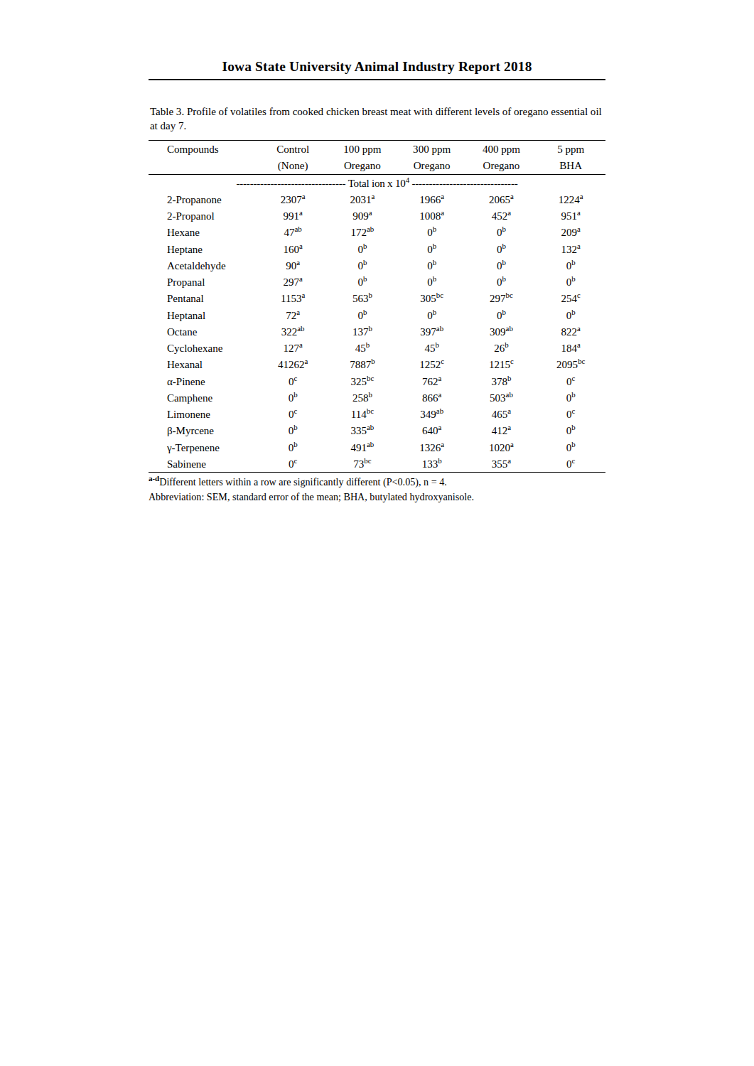Iowa State University Animal Industry Report 2018
Table 3. Profile of volatiles from cooked chicken breast meat with different levels of oregano essential oil at day 7.
| Compounds | Control | 100 ppm | 300 ppm | 400 ppm | 5 ppm |
| | (None) | Oregano | Oregano | Oregano | BHA |
| -------------------------------- Total ion x 10 4 ------------------------------- |
| 2-Propanone | 2307 a | 2031 a | 1966 a | 2065 a | 1224 a |
| 2-Propanol | 991 a | 909 a | 1008 a | 452 a | 951 a |
| Hexane | 47 ab | 172 ab | 0 b | 0 b | 209 a |
| Heptane | 160 a | 0 b | 0 b | 0 b | 132 a |
| Acetaldehyde | 90 a | 0 b | 0 b | 0 b | 0 b |
| Propanal | 297 a | 0 b | 0 b | 0 b | 0 b |
| Pentanal | 1153 a | 563 b | 305 bc | 297 bc | 254 c |
| Heptanal | 72 a | 0 b | 0 b | 0 b | 0 b |
| Octane | 322 ab | 137 b | 397 ab | 309 ab | 822 a |
| Cyclohexane | 127 a | 45 b | 45 b | 26 b | 184 a |
| Hexanal | 41262 a | 7887 b | 1252 c | 1215 c | 2095 bc |
| α-Pinene | 0 c | 325 bc | 762 a | 378 b | 0 c |
| Camphene | 0 b | 258 b | 866 a | 503 ab | 0 b |
| Limonene | 0 c | 114 bc | 349 ab | 465 a | 0 c |
| β-Myrcene | 0 b | 335 ab | 640 a | 412 a | 0 b |
| γ-Terpenene | 0 b | 491 ab | 1326 a | 1020 a | 0 b |
| Sabinene | 0 c | 73 bc | 133 b | 355 a | 0 c |
a-d Different letters within a row are significantly different (P<0.05), n = 4.
Abbreviation: SEM, standard error of the mean; BHA, butylated hydroxyanisole.